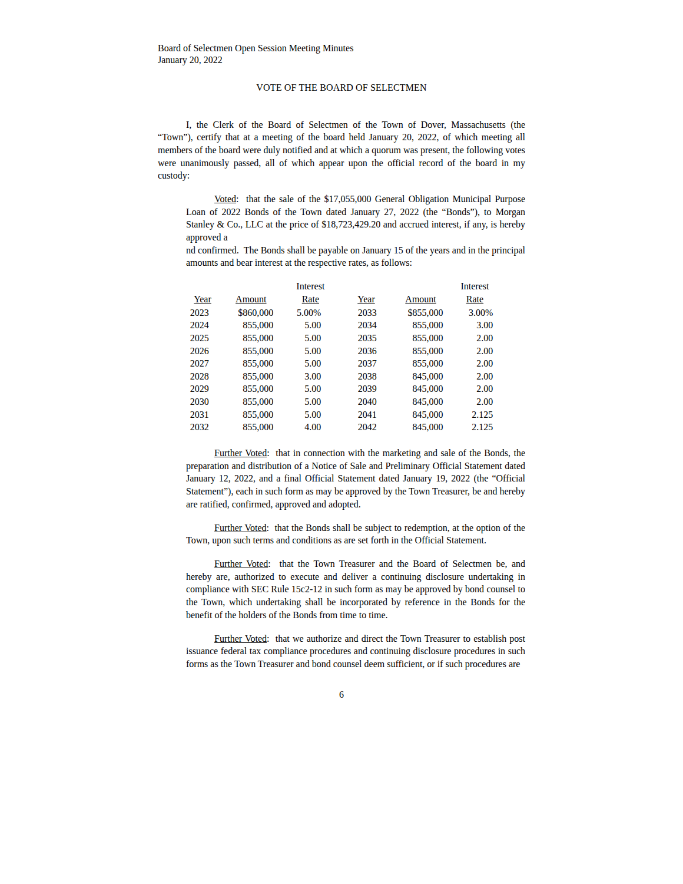Board of Selectmen Open Session Meeting Minutes
January 20, 2022
VOTE OF THE BOARD OF SELECTMEN
I, the Clerk of the Board of Selectmen of the Town of Dover, Massachusetts (the “Town”), certify that at a meeting of the board held January 20, 2022, of which meeting all members of the board were duly notified and at which a quorum was present, the following votes were unanimously passed, all of which appear upon the official record of the board in my custody:
Voted: that the sale of the $17,055,000 General Obligation Municipal Purpose Loan of 2022 Bonds of the Town dated January 27, 2022 (the “Bonds”), to Morgan Stanley & Co., LLC at the price of $18,723,429.20 and accrued interest, if any, is hereby approved a
nd confirmed. The Bonds shall be payable on January 15 of the years and in the principal amounts and bear interest at the respective rates, as follows:
| | | Interest | | | Interest |
| --- | --- | --- | --- | --- | --- |
| Year | Amount | Rate | Year | Amount | Rate |
| 2023 | $860,000 | 5.00% | 2033 | $855,000 | 3.00% |
| 2024 | 855,000 | 5.00 | 2034 | 855,000 | 3.00 |
| 2025 | 855,000 | 5.00 | 2035 | 855,000 | 2.00 |
| 2026 | 855,000 | 5.00 | 2036 | 855,000 | 2.00 |
| 2027 | 855,000 | 5.00 | 2037 | 855,000 | 2.00 |
| 2028 | 855,000 | 3.00 | 2038 | 845,000 | 2.00 |
| 2029 | 855,000 | 5.00 | 2039 | 845,000 | 2.00 |
| 2030 | 855,000 | 5.00 | 2040 | 845,000 | 2.00 |
| 2031 | 855,000 | 5.00 | 2041 | 845,000 | 2.125 |
| 2032 | 855,000 | 4.00 | 2042 | 845,000 | 2.125 |
Further Voted: that in connection with the marketing and sale of the Bonds, the preparation and distribution of a Notice of Sale and Preliminary Official Statement dated January 12, 2022, and a final Official Statement dated January 19, 2022 (the “Official Statement”), each in such form as may be approved by the Town Treasurer, be and hereby are ratified, confirmed, approved and adopted.
Further Voted: that the Bonds shall be subject to redemption, at the option of the Town, upon such terms and conditions as are set forth in the Official Statement.
Further Voted: that the Town Treasurer and the Board of Selectmen be, and hereby are, authorized to execute and deliver a continuing disclosure undertaking in compliance with SEC Rule 15c2-12 in such form as may be approved by bond counsel to the Town, which undertaking shall be incorporated by reference in the Bonds for the benefit of the holders of the Bonds from time to time.
Further Voted: that we authorize and direct the Town Treasurer to establish post issuance federal tax compliance procedures and continuing disclosure procedures in such forms as the Town Treasurer and bond counsel deem sufficient, or if such procedures are
6